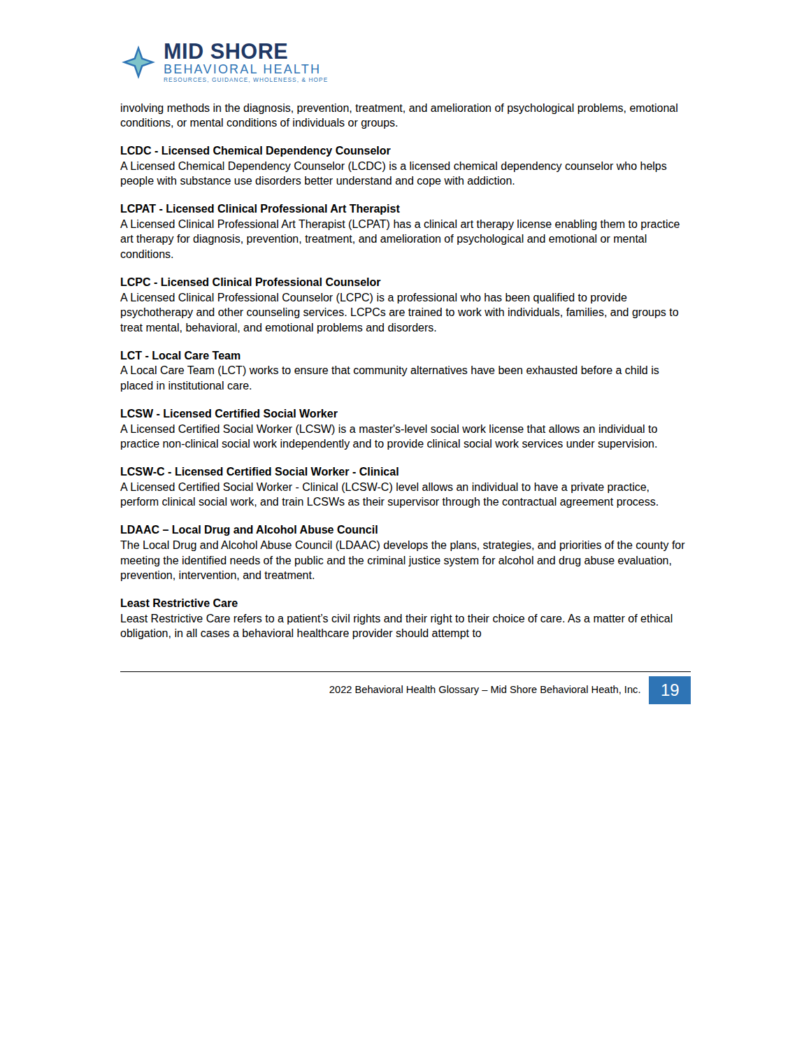MID SHORE
BEHAVIORAL HEALTH
RESOURCES, GUIDANCE, WHOLENESS, & HOPE
involving methods in the diagnosis, prevention, treatment, and amelioration of psychological problems, emotional conditions, or mental conditions of individuals or groups.
LCDC - Licensed Chemical Dependency Counselor
A Licensed Chemical Dependency Counselor (LCDC) is a licensed chemical dependency counselor who helps people with substance use disorders better understand and cope with addiction.
LCPAT - Licensed Clinical Professional Art Therapist
A Licensed Clinical Professional Art Therapist (LCPAT) has a clinical art therapy license enabling them to practice art therapy for diagnosis, prevention, treatment, and amelioration of psychological and emotional or mental conditions.
LCPC - Licensed Clinical Professional Counselor
A Licensed Clinical Professional Counselor (LCPC) is a professional who has been qualified to provide psychotherapy and other counseling services. LCPCs are trained to work with individuals, families, and groups to treat mental, behavioral, and emotional problems and disorders.
LCT - Local Care Team
A Local Care Team (LCT) works to ensure that community alternatives have been exhausted before a child is placed in institutional care.
LCSW - Licensed Certified Social Worker
A Licensed Certified Social Worker (LCSW) is a master's-level social work license that allows an individual to practice non-clinical social work independently and to provide clinical social work services under supervision.
LCSW-C - Licensed Certified Social Worker - Clinical
A Licensed Certified Social Worker - Clinical (LCSW-C) level allows an individual to have a private practice, perform clinical social work, and train LCSWs as their supervisor through the contractual agreement process.
LDAAC – Local Drug and Alcohol Abuse Council
The Local Drug and Alcohol Abuse Council (LDAAC) develops the plans, strategies, and priorities of the county for meeting the identified needs of the public and the criminal justice system for alcohol and drug abuse evaluation, prevention, intervention, and treatment.
Least Restrictive Care
Least Restrictive Care refers to a patient’s civil rights and their right to their choice of care. As a matter of ethical obligation, in all cases a behavioral healthcare provider should attempt to
2022 Behavioral Health Glossary – Mid Shore Behavioral Heath, Inc.
19